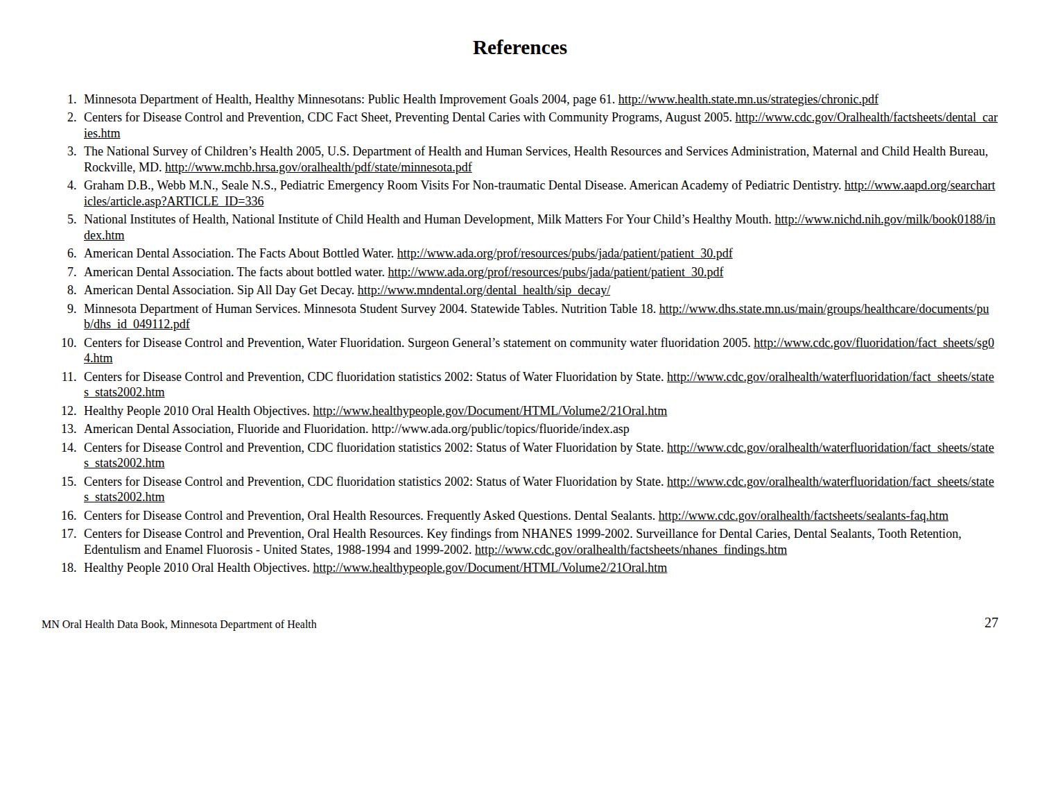References
Minnesota Department of Health, Healthy Minnesotans: Public Health Improvement Goals 2004, page 61. http://www.health.state.mn.us/strategies/chronic.pdf
Centers for Disease Control and Prevention, CDC Fact Sheet, Preventing Dental Caries with Community Programs, August 2005. http://www.cdc.gov/Oralhealth/factsheets/dental_caries.htm
The National Survey of Children’s Health 2005, U.S. Department of Health and Human Services, Health Resources and Services Administration, Maternal and Child Health Bureau, Rockville, MD. http://www.mchb.hrsa.gov/oralhealth/pdf/state/minnesota.pdf
Graham D.B., Webb M.N., Seale N.S., Pediatric Emergency Room Visits For Non-traumatic Dental Disease. American Academy of Pediatric Dentistry. http://www.aapd.org/searcharticles/article.asp?ARTICLE_ID=336
National Institutes of Health, National Institute of Child Health and Human Development, Milk Matters For Your Child’s Healthy Mouth. http://www.nichd.nih.gov/milk/book0188/index.htm
American Dental Association. The Facts About Bottled Water. http://www.ada.org/prof/resources/pubs/jada/patient/patient_30.pdf
American Dental Association. The facts about bottled water. http://www.ada.org/prof/resources/pubs/jada/patient/patient_30.pdf
American Dental Association. Sip All Day Get Decay. http://www.mndental.org/dental_health/sip_decay/
Minnesota Department of Human Services. Minnesota Student Survey 2004. Statewide Tables. Nutrition Table 18. http://www.dhs.state.mn.us/main/groups/healthcare/documents/pub/dhs_id_049112.pdf
Centers for Disease Control and Prevention, Water Fluoridation. Surgeon General’s statement on community water fluoridation 2005. http://www.cdc.gov/fluoridation/fact_sheets/sg04.htm
Centers for Disease Control and Prevention, CDC fluoridation statistics 2002: Status of Water Fluoridation by State. http://www.cdc.gov/oralhealth/waterfluoridation/fact_sheets/states_stats2002.htm
Healthy People 2010 Oral Health Objectives. http://www.healthypeople.gov/Document/HTML/Volume2/21Oral.htm
American Dental Association, Fluoride and Fluoridation. http://www.ada.org/public/topics/fluoride/index.asp
Centers for Disease Control and Prevention, CDC fluoridation statistics 2002: Status of Water Fluoridation by State. http://www.cdc.gov/oralhealth/waterfluoridation/fact_sheets/states_stats2002.htm
Centers for Disease Control and Prevention, CDC fluoridation statistics 2002: Status of Water Fluoridation by State. http://www.cdc.gov/oralhealth/waterfluoridation/fact_sheets/states_stats2002.htm
Centers for Disease Control and Prevention, Oral Health Resources. Frequently Asked Questions. Dental Sealants. http://www.cdc.gov/oralhealth/factsheets/sealants-faq.htm
Centers for Disease Control and Prevention, Oral Health Resources. Key findings from NHANES 1999-2002. Surveillance for Dental Caries, Dental Sealants, Tooth Retention, Edentulism and Enamel Fluorosis - United States, 1988-1994 and 1999-2002. http://www.cdc.gov/oralhealth/factsheets/nhanes_findings.htm
Healthy People 2010 Oral Health Objectives. http://www.healthypeople.gov/Document/HTML/Volume2/21Oral.htm
MN Oral Health Data Book, Minnesota Department of Health 27